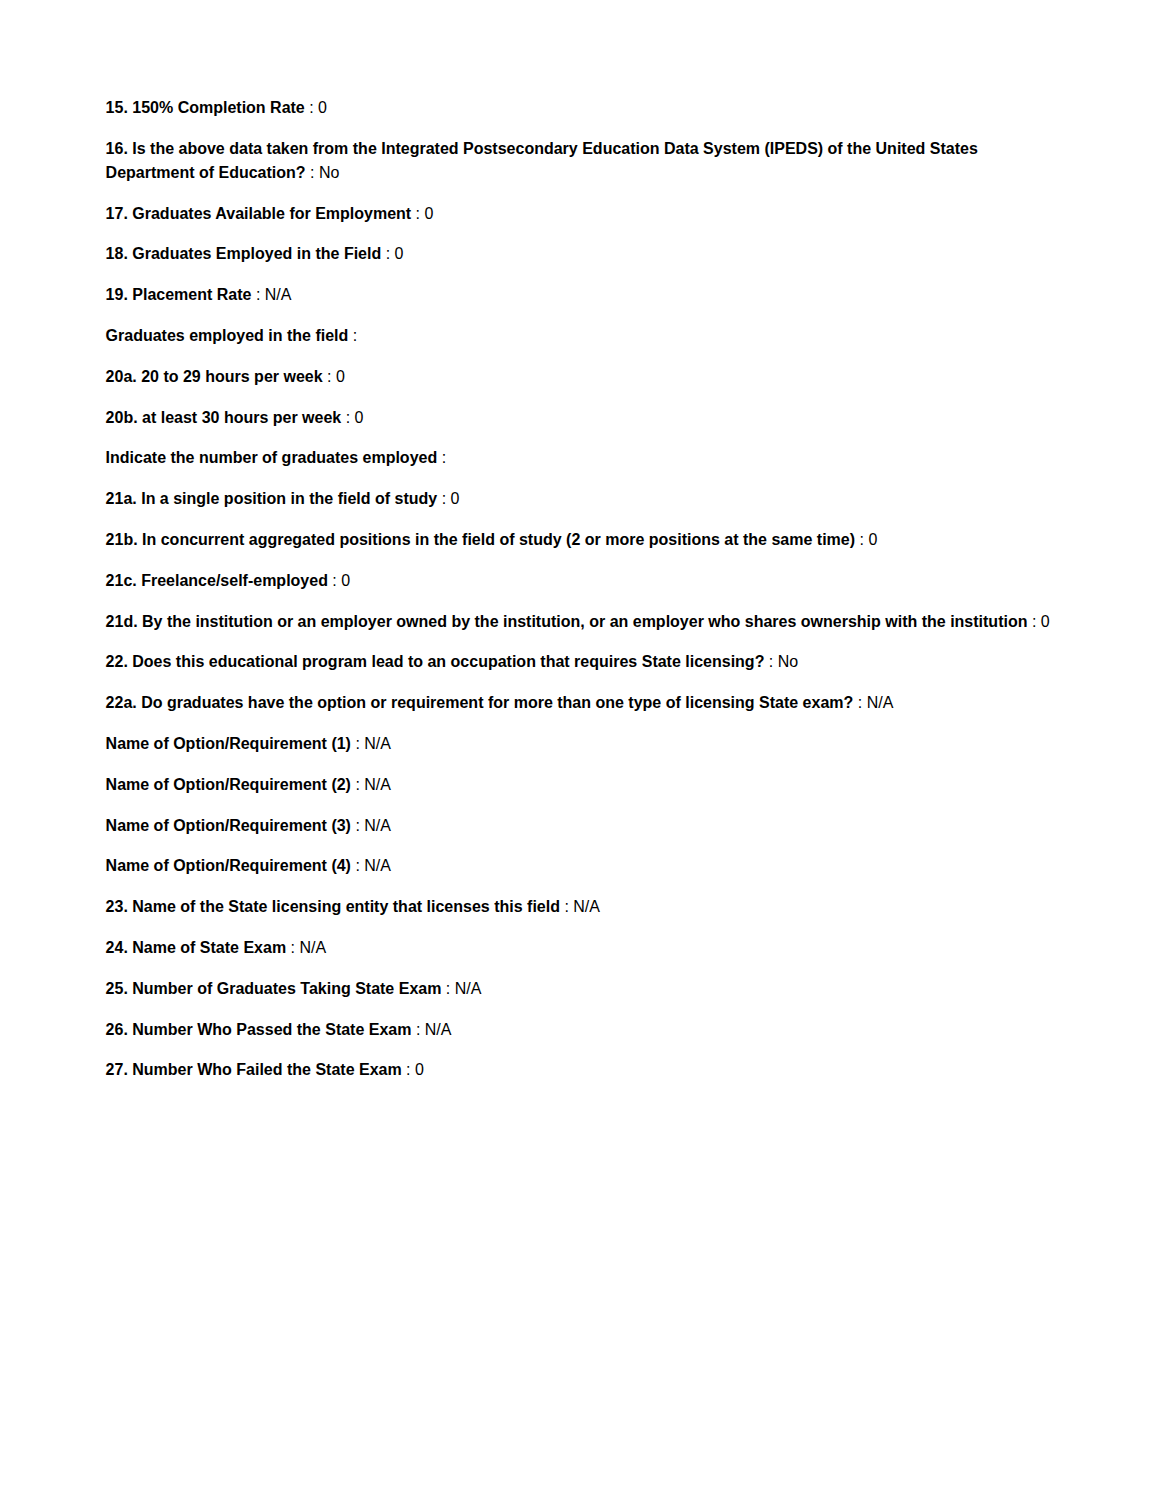15. 150% Completion Rate : 0
16. Is the above data taken from the Integrated Postsecondary Education Data System (IPEDS) of the United States Department of Education? : No
17. Graduates Available for Employment : 0
18. Graduates Employed in the Field : 0
19. Placement Rate : N/A
Graduates employed in the field :
20a. 20 to 29 hours per week : 0
20b. at least 30 hours per week : 0
Indicate the number of graduates employed :
21a. In a single position in the field of study : 0
21b. In concurrent aggregated positions in the field of study (2 or more positions at the same time) : 0
21c. Freelance/self-employed : 0
21d. By the institution or an employer owned by the institution, or an employer who shares ownership with the institution : 0
22. Does this educational program lead to an occupation that requires State licensing? : No
22a. Do graduates have the option or requirement for more than one type of licensing State exam? : N/A
Name of Option/Requirement (1) : N/A
Name of Option/Requirement (2) : N/A
Name of Option/Requirement (3) : N/A
Name of Option/Requirement (4) : N/A
23. Name of the State licensing entity that licenses this field : N/A
24. Name of State Exam : N/A
25. Number of Graduates Taking State Exam : N/A
26. Number Who Passed the State Exam : N/A
27. Number Who Failed the State Exam : 0